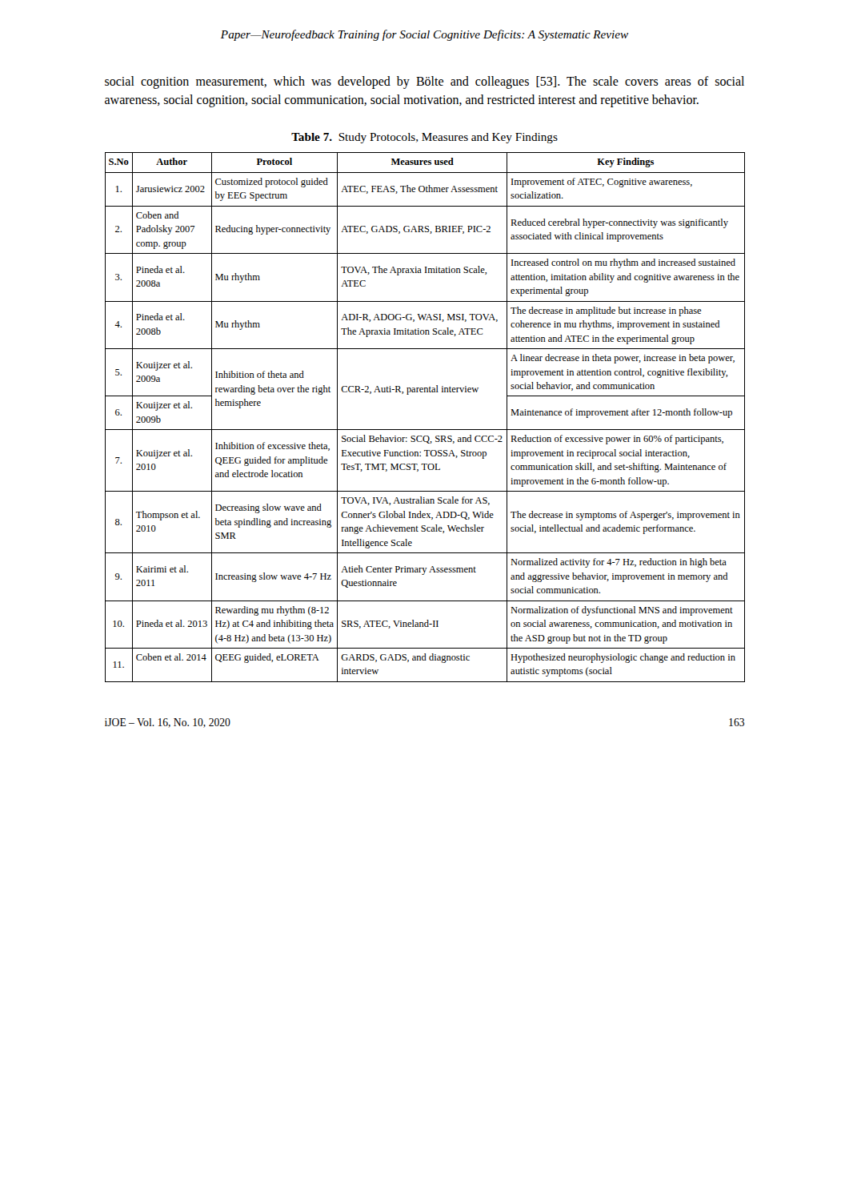Paper—Neurofeedback Training for Social Cognitive Deficits: A Systematic Review
social cognition measurement, which was developed by Bölte and colleagues [53]. The scale covers areas of social awareness, social cognition, social communication, social motivation, and restricted interest and repetitive behavior.
Table 7. Study Protocols, Measures and Key Findings
| S.No | Author | Protocol | Measures used | Key Findings |
| --- | --- | --- | --- | --- |
| 1. | Jarusiewicz 2002 | Customized protocol guided by EEG Spectrum | ATEC, FEAS, The Othmer Assessment | Improvement of ATEC, Cognitive awareness, socialization. |
| 2. | Coben and Padolsky 2007 comp. group | Reducing hyper-connectivity | ATEC, GADS, GARS, BRIEF, PIC-2 | Reduced cerebral hyper-connectivity was significantly associated with clinical improvements |
| 3. | Pineda et al. 2008a | Mu rhythm | TOVA, The Apraxia Imitation Scale, ATEC | Increased control on mu rhythm and increased sustained attention, imitation ability and cognitive awareness in the experimental group |
| 4. | Pineda et al. 2008b | Mu rhythm | ADI-R, ADOG-G, WASI, MSI, TOVA, The Apraxia Imitation Scale, ATEC | The decrease in amplitude but increase in phase coherence in mu rhythms, improvement in sustained attention and ATEC in the experimental group |
| 5. | Kouijzer et al. 2009a | Inhibition of theta and rewarding beta over the right hemisphere | CCR-2, Auti-R, parental interview | A linear decrease in theta power, increase in beta power, improvement in attention control, cognitive flexibility, social behavior, and communication |
| 6. | Kouijzer et al. 2009b | Maintenance of improvement after 12-month follow-up |
| 7. | Kouijzer et al. 2010 | Inhibition of excessive theta, QEEG guided for amplitude and electrode location | Social Behavior: SCQ, SRS, and CCC-2 Executive Function: TOSSA, Stroop TesT, TMT, MCST, TOL | Reduction of excessive power in 60% of participants, improvement in reciprocal social interaction, communication skill, and set-shifting. Maintenance of improvement in the 6-month follow-up. |
| 8. | Thompson et al. 2010 | Decreasing slow wave and beta spindling and increasing SMR | TOVA, IVA, Australian Scale for AS, Conner's Global Index, ADD-Q, Wide range Achievement Scale, Wechsler Intelligence Scale | The decrease in symptoms of Asperger's, improvement in social, intellectual and academic performance. |
| 9. | Kairimi et al. 2011 | Increasing slow wave 4-7 Hz | Atieh Center Primary Assessment Questionnaire | Normalized activity for 4-7 Hz, reduction in high beta and aggressive behavior, improvement in memory and social communication. |
| 10. | Pineda et al. 2013 | Rewarding mu rhythm (8-12 Hz) at C4 and inhibiting theta (4-8 Hz) and beta (13-30 Hz) | SRS, ATEC, Vineland-II | Normalization of dysfunctional MNS and improvement on social awareness, communication, and motivation in the ASD group but not in the TD group |
| 11. | Coben et al. 2014 | QEEG guided, eLORETA | GARDS, GADS, and diagnostic interview | Hypothesized neurophysiologic change and reduction in autistic symptoms (social |
iJOE – Vol. 16, No. 10, 2020 163